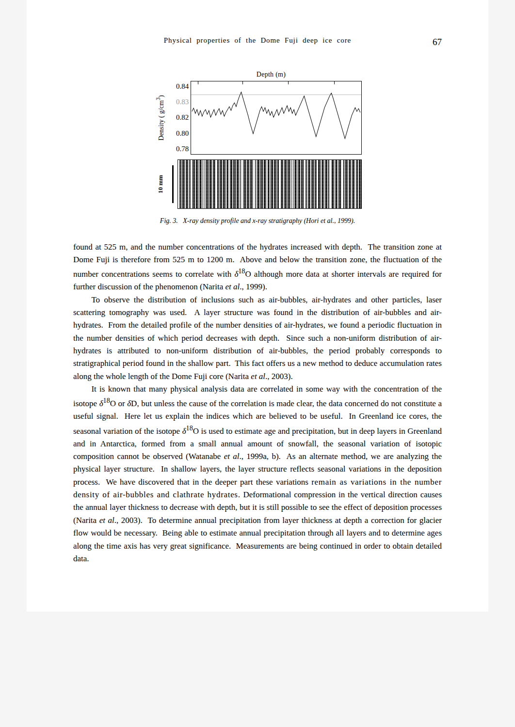Physical properties of the Dome Fuji deep ice core 67
Depth (m)
Density ( g/cm3)
0.84 0.83 0.82 0.80 0.78
85.3 85.4 85.5 85.6
10 mm
Fig. 3. X-ray density profile and x-ray stratigraphy (Hori et al., 1999).
found at 525 m, and the number concentrations of the hydrates increased with depth. The transition zone at Dome Fuji is therefore from 525 m to 1200 m. Above and below the transition zone, the fluctuation of the number concentrations seems to correlate with δ18O although more data at shorter intervals are required for further discussion of the phenomenon (Narita et al., 1999).
To observe the distribution of inclusions such as air-bubbles, air-hydrates and other particles, laser scattering tomography was used. A layer structure was found in the distribution of air-bubbles and air-hydrates. From the detailed profile of the number densities of air-hydrates, we found a periodic fluctuation in the number densities of which period decreases with depth. Since such a non-uniform distribution of air-hydrates is attributed to non-uniform distribution of air-bubbles, the period probably corresponds to stratigraphical period found in the shallow part. This fact offers us a new method to deduce accumulation rates along the whole length of the Dome Fuji core (Narita et al., 2003).
It is known that many physical analysis data are correlated in some way with the concentration of the isotope δ18O or δ D, but unless the cause of the correlation is made clear, the data concerned do not constitute a useful signal. Here let us explain the indices which are believed to be useful. In Greenland ice cores, the seasonal variation of the isotope δ18O is used to estimate age and precipitation, but in deep layers in Greenland and in Antarctica, formed from a small annual amount of snowfall, the seasonal variation of isotopic composition cannot be observed (Watanabe et al., 1999a, b). As an alternate method, we are analyzing the physical layer structure. In shallow layers, the layer structure reflects seasonal variations in the deposition process. We have discovered that in the deeper part these variations remain as variations in the number density of air-bubbles and clathrate hydrates. Deformational compression in the vertical direction causes the annual layer thickness to decrease with depth, but it is still possible to see the effect of deposition processes (Narita et al., 2003). To determine annual precipitation from layer thickness at depth a correction for glacier flow would be necessary. Being able to estimate annual precipitation through all layers and to determine ages along the time axis has very great significance. Measurements are being continued in order to obtain detailed data.